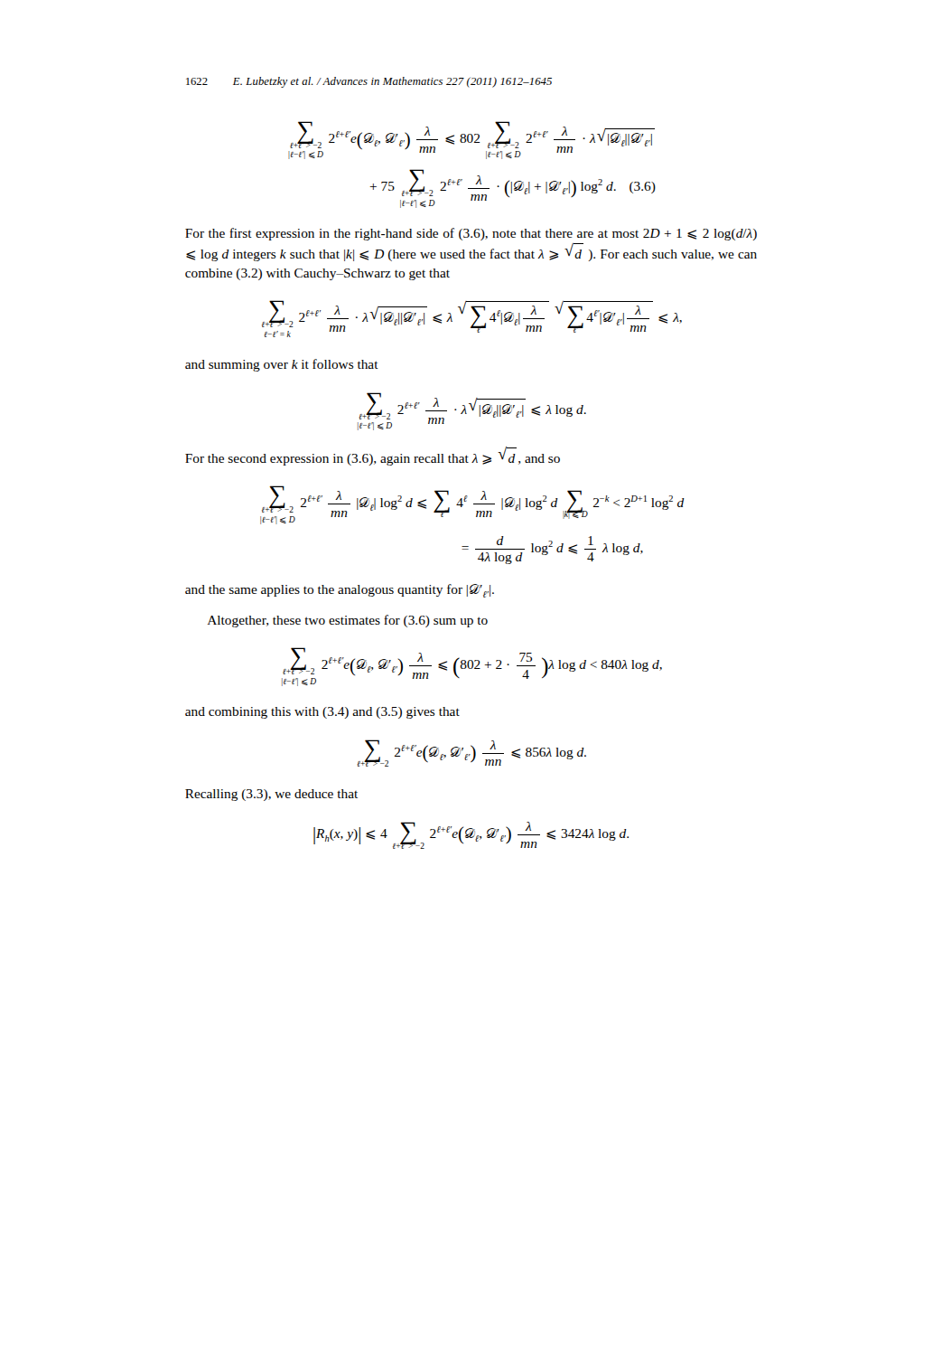1622 E. Lubetzky et al. / Advances in Mathematics 227 (2011) 1612–1645
∑ ℓ+ℓ′ > −2 |ℓ−ℓ′| ⩽ D 2ℓ+ℓ′e(𝒟ℓ, 𝒟′ℓ′) λmn ⩽ 802 ∑ ℓ+ℓ′ > −2 |ℓ−ℓ′| ⩽ D 2ℓ+ℓ′ λmn · λ|𝒟ℓ||𝒟′ℓ′| + 75 ∑ ℓ+ℓ′ > −2 |ℓ−ℓ′| ⩽ D 2ℓ+ℓ′ λmn · (|𝒟ℓ| + |𝒟′ℓ′|) log2 d. (3.6)
For the first expression in the right-hand side of (3.6), note that there are at most 2D + 1 ⩽ 2 log(d/λ) ⩽ log d integers k such that |k| ⩽ D (here we used the fact that λ ⩾ d ). For each such value, we can combine (3.2) with Cauchy–Schwarz to get that
∑ ℓ+ℓ′ > −2 ℓ−ℓ′ = k 2ℓ+ℓ′ λmn · λ|𝒟ℓ||𝒟′ℓ′| ⩽ λ ∑ℓ4ℓ|𝒟ℓ|λmn ∑ℓ′4ℓ′|𝒟′ℓ′|λmn ⩽ λ,
and summing over k it follows that
∑ ℓ+ℓ′ > −2 |ℓ−ℓ′| ⩽ D 2ℓ+ℓ′ λmn · λ|𝒟ℓ||𝒟′ℓ′| ⩽ λ log d.
For the second expression in (3.6), again recall that λ ⩾ d, and so
∑ ℓ+ℓ′ > −2 |ℓ−ℓ′| ⩽ D 2ℓ+ℓ′ λmn |𝒟ℓ| log2 d ⩽ ∑ℓ 4ℓ λmn |𝒟ℓ| log2 d ∑|k| ⩽ D 2−k < 2D+1 log2 d = d 4λ log d log2 d ⩽ 14 λ log d,
and the same applies to the analogous quantity for |𝒟′ℓ′|.
Altogether, these two estimates for (3.6) sum up to
∑ ℓ+ℓ′ > −2 |ℓ−ℓ′| ⩽ D 2ℓ+ℓ′e(𝒟ℓ, 𝒟′ℓ′) λmn ⩽ (802 + 2 · 754 ) λ log d < 840λ log d,
and combining this with (3.4) and (3.5) gives that
∑ ℓ+ℓ′ > −2 2ℓ+ℓ′e(𝒟ℓ, 𝒟′ℓ′) λmn ⩽ 856λ log d.
Recalling (3.3), we deduce that
|Rh(x, y)| ⩽ 4 ∑ ℓ+ℓ′ > −2 2ℓ+ℓ′e(𝒟ℓ, 𝒟′ℓ′) λmn ⩽ 3424λ log d.